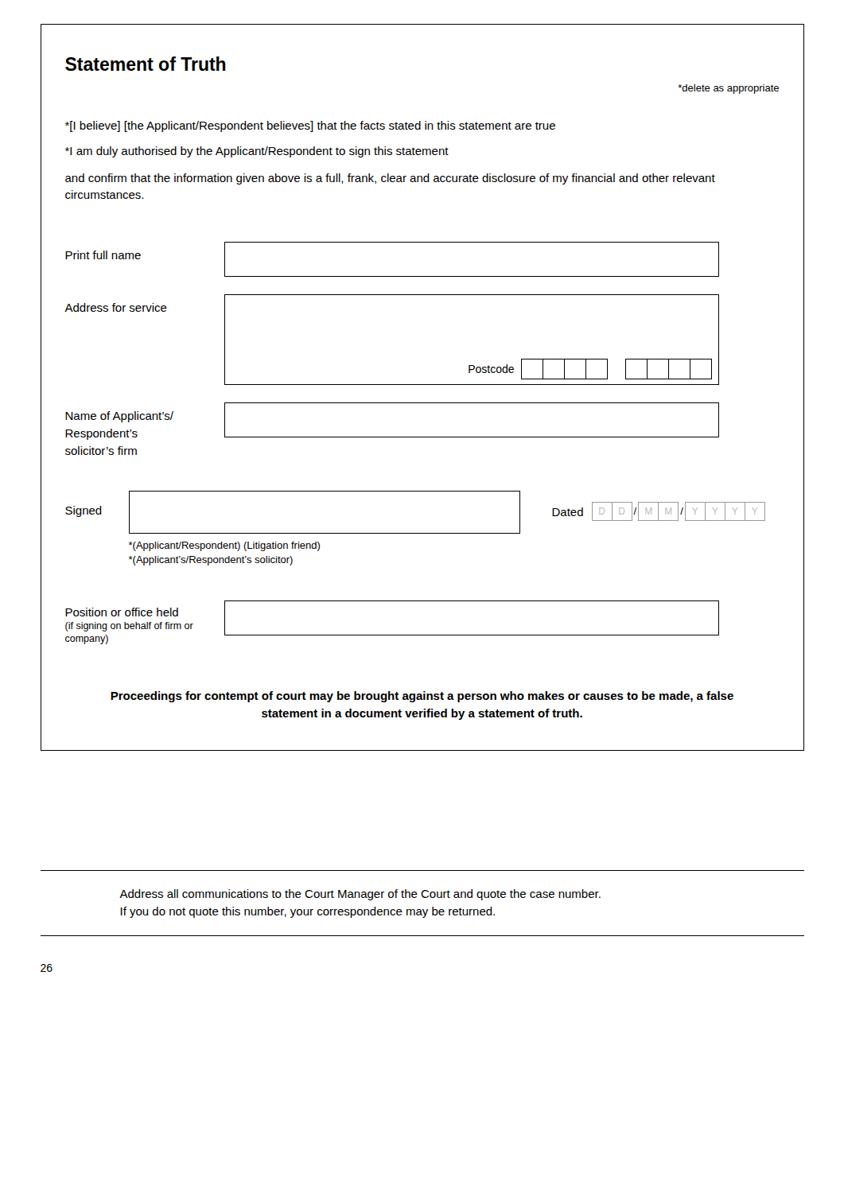Statement of Truth
*delete as appropriate
*[I believe] [the Applicant/Respondent believes] that the facts stated in this statement are true
*I am duly authorised by the Applicant/Respondent to sign this statement
and confirm that the information given above is a full, frank, clear and accurate disclosure of my financial and other relevant circumstances.
Print full name
Address for service
Postcode
Name of Applicant’s/
Respondent’s
solicitor’s firm
Signed
Dated
D
D
/
M
M
/
Y
Y
Y
Y
*(Applicant/Respondent) (Litigation friend)
*(Applicant’s/Respondent’s solicitor)
Position or office held(if signing on behalf of firm or company)
Proceedings for contempt of court may be brought against a person who makes or causes to be made, a false statement in a document verified by a statement of truth.
Address all communications to the Court Manager of the Court and quote the case number.
If you do not quote this number, your correspondence may be returned.
26